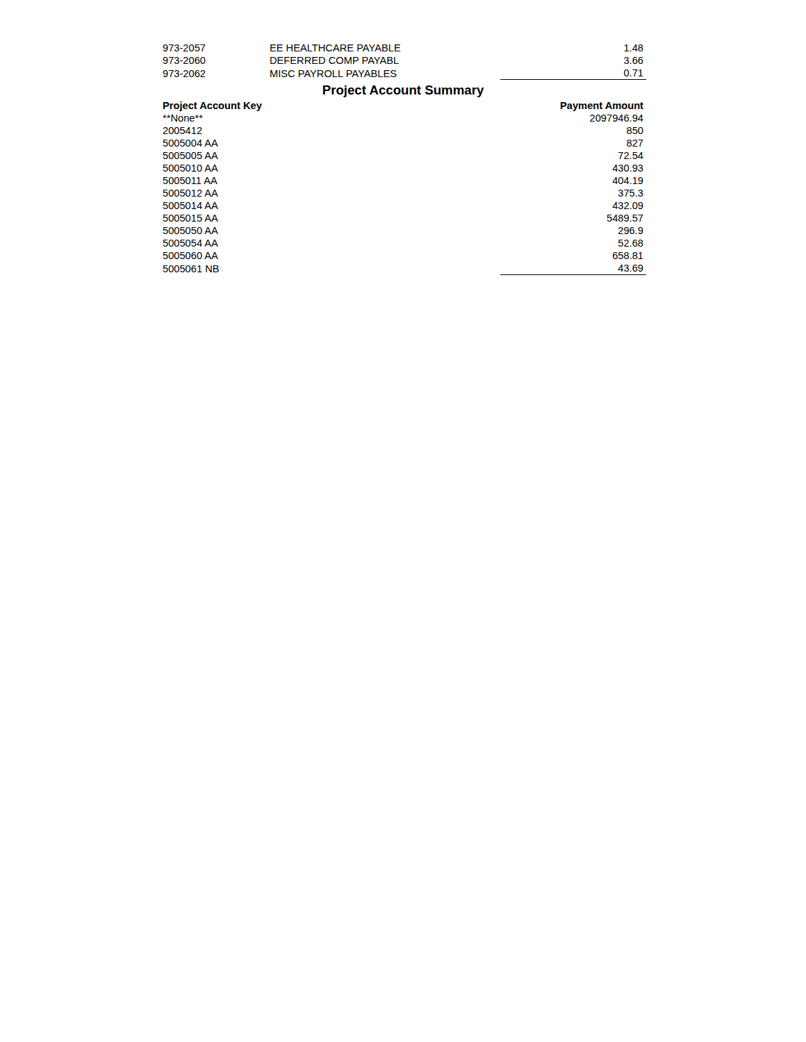| 973-2057 | EE HEALTHCARE PAYABLE | 1.48 |
| 973-2060 | DEFERRED COMP PAYABL | 3.66 |
| 973-2062 | MISC PAYROLL PAYABLES | 0.71 |
| Project Account Summary |
| Project Account Key | Payment Amount |
| **None** | 2097946.94 |
| 2005412 | 850 |
| 5005004 AA | 827 |
| 5005005 AA | 72.54 |
| 5005010 AA | 430.93 |
| 5005011 AA | 404.19 |
| 5005012 AA | 375.3 |
| 5005014 AA | 432.09 |
| 5005015 AA | 5489.57 |
| 5005050 AA | 296.9 |
| 5005054 AA | 52.68 |
| 5005060 AA | 658.81 |
| 5005061 NB | 43.69 |